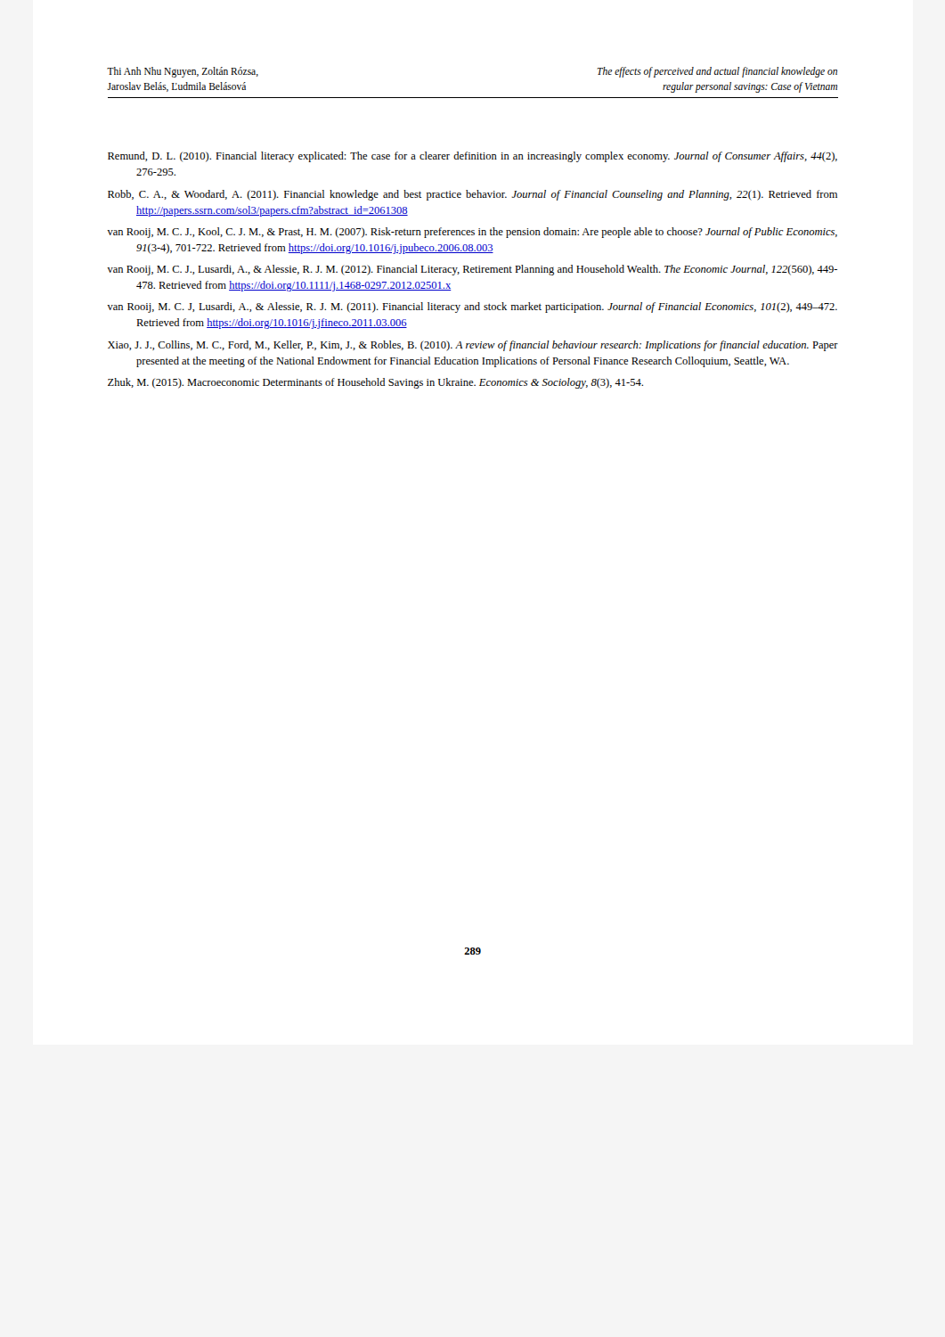Thi Anh Nhu Nguyen, Zoltán Rózsa,
Jaroslav Belás, Ľudmila Belásová
The effects of perceived and actual financial knowledge on
regular personal savings: Case of Vietnam
Remund, D. L. (2010). Financial literacy explicated: The case for a clearer definition in an increasingly complex economy. Journal of Consumer Affairs, 44(2), 276-295.
Robb, C. A., & Woodard, A. (2011). Financial knowledge and best practice behavior. Journal of Financial Counseling and Planning, 22(1). Retrieved from http://papers.ssrn.com/sol3/papers.cfm?abstract_id=2061308
van Rooij, M. C. J., Kool, C. J. M., & Prast, H. M. (2007). Risk-return preferences in the pension domain: Are people able to choose? Journal of Public Economics, 91(3-4), 701-722. Retrieved from https://doi.org/10.1016/j.jpubeco.2006.08.003
van Rooij, M. C. J., Lusardi, A., & Alessie, R. J. M. (2012). Financial Literacy, Retirement Planning and Household Wealth. The Economic Journal, 122(560), 449-478. Retrieved from https://doi.org/10.1111/j.1468-0297.2012.02501.x
van Rooij, M. C. J, Lusardi, A., & Alessie, R. J. M. (2011). Financial literacy and stock market participation. Journal of Financial Economics, 101(2), 449–472. Retrieved from https://doi.org/10.1016/j.jfineco.2011.03.006
Xiao, J. J., Collins, M. C., Ford, M., Keller, P., Kim, J., & Robles, B. (2010). A review of financial behaviour research: Implications for financial education. Paper presented at the meeting of the National Endowment for Financial Education Implications of Personal Finance Research Colloquium, Seattle, WA.
Zhuk, M. (2015). Macroeconomic Determinants of Household Savings in Ukraine. Economics & Sociology, 8(3), 41-54.
289